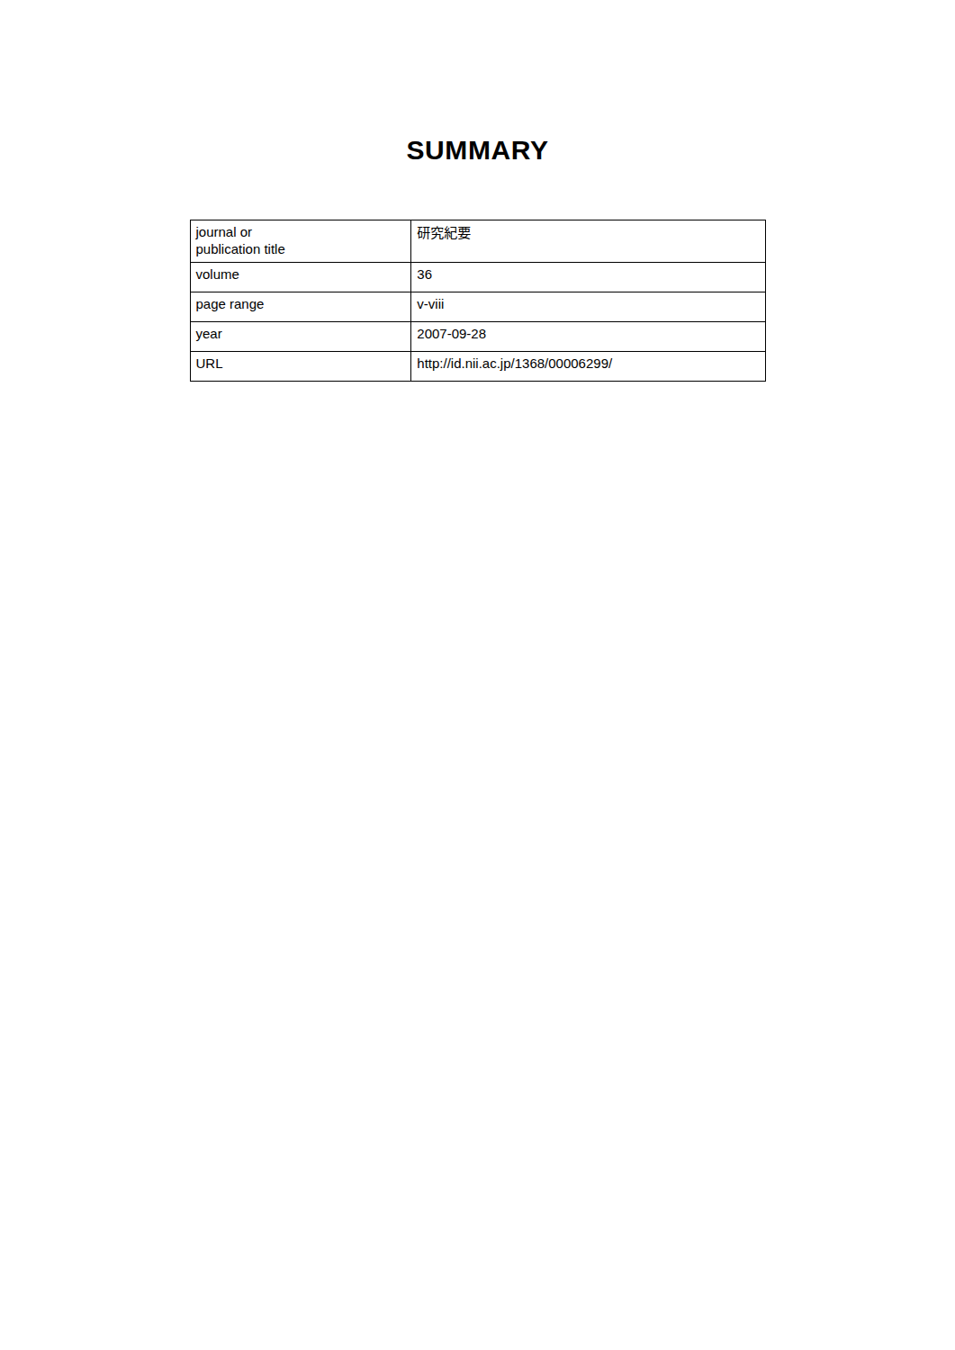SUMMARY
| journal or publication title | 研究紀要 |
| volume | 36 |
| page range | v-viii |
| year | 2007-09-28 |
| URL | http://id.nii.ac.jp/1368/00006299/ |